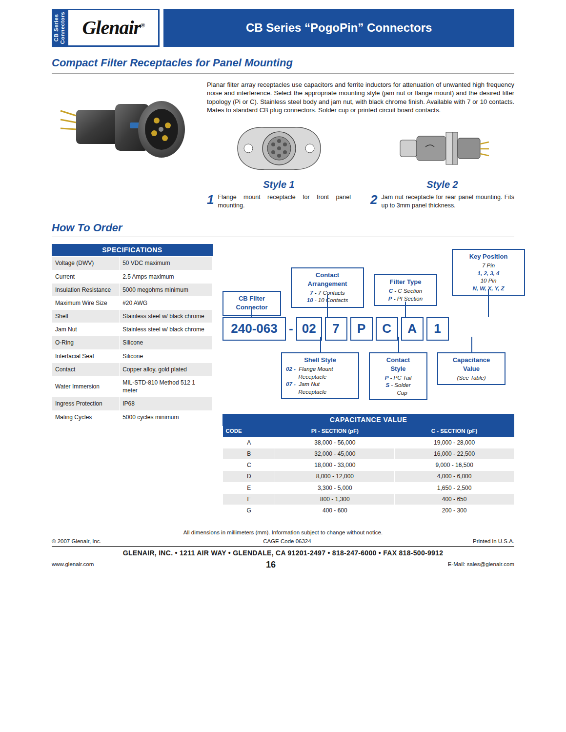CB Series
Connectors
Glenair®
CB Series “PogoPin” Connectors
Compact Filter Receptacles for Panel Mounting
Planar filter array receptacles use capacitors and ferrite inductors for attenuation of unwanted high frequency noise and interference. Select the appropriate mounting style (jam nut or flange mount) and the desired filter topology (Pi or C). Stainless steel body and jam nut, with black chrome finish. Available with 7 or 10 contacts. Mates to standard CB plug connectors. Solder cup or printed circuit board contacts.
Style 1
1
Flange mount receptacle for front panel mounting.
Style 2
2
Jam nut receptacle for rear panel mounting. Fits up to 3mm panel thickness.
How To Order
SPECIFICATIONS
| Voltage (DWV) | 50 VDC maximum |
| Current | 2.5 Amps maximum |
| Insulation Resistance | 5000 megohms minimum |
| Maximum Wire Size | #20 AWG |
| Shell | Stainless steel w/ black chrome |
| Jam Nut | Stainless steel w/ black chrome |
| O-Ring | Silicone |
| Interfacial Seal | Silicone |
| Contact | Copper alloy, gold plated |
| Water Immersion | MIL-STD-810 Method 512 1 meter |
| Ingress Protection | IP68 |
| Mating Cycles | 5000 cycles minimum |
CB Filter
Connector
Contact
Arrangement 7 - 7 Contacts 10 - 10 Contacts
Filter Type C - C Section P - PI Section
Key Position 7 Pin 1, 2, 3, 4 10 Pin N, W, X, Y, Z
240-063 - 02 7 P C A 1
Shell Style 02 - Flange Mount
Receptacle 07 - Jam Nut
Receptacle
Contact
Style P - PC Tail S - Solder
Cup
Capacitance
Value (See Table)
CAPACITANCE VALUE
| CODE | PI - SECTION (pF) | C - SECTION (pF) |
| --- | --- | --- |
| A | 38,000 - 56,000 | 19,000 - 28,000 |
| B | 32,000 - 45,000 | 16,000 - 22,500 |
| C | 18,000 - 33,000 | 9,000 - 16,500 |
| D | 8,000 - 12,000 | 4,000 - 6,000 |
| E | 3,300 - 5,000 | 1,650 - 2,500 |
| F | 800 - 1,300 | 400 - 650 |
| G | 400 - 600 | 200 - 300 |
All dimensions in millimeters (mm). Information subject to change without notice.
© 2007 Glenair, Inc. CAGE Code 06324 Printed in U.S.A.
GLENAIR, INC. • 1211 AIR WAY • GLENDALE, CA 91201-2497 • 818-247-6000 • FAX 818-500-9912
www.glenair.com 16 E-Mail: sales@glenair.com